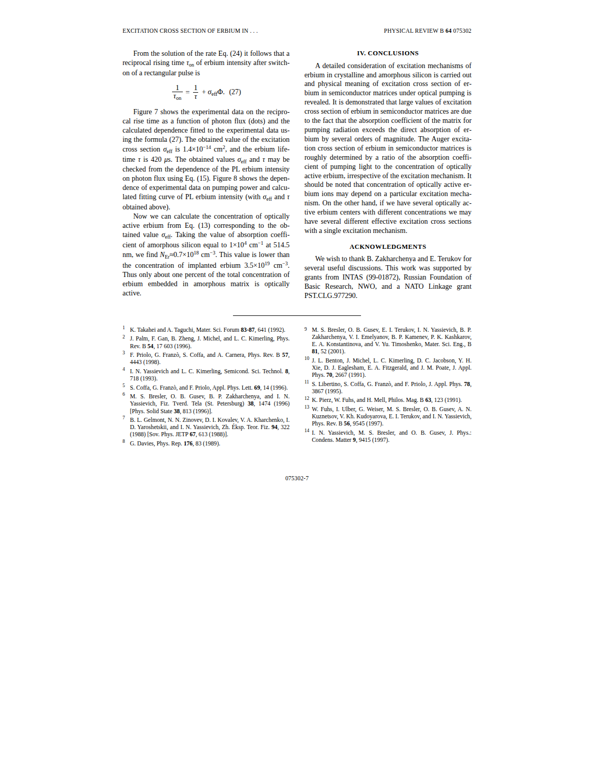Excitation cross section of erbium in . . .
Physical Review B 64 075302
From the solution of the rate Eq. (24) it follows that a reciprocal rising time τon of erbium intensity after switch-on of a rectangular pulse is
1 τon = 1 τ + σeff Φ. (27)
Figure 7 shows the experimental data on the reciprocal rise time as a function of photon flux (dots) and the calculated dependence fitted to the experimental data using the formula (27). The obtained value of the excitation cross section σeff is 1.4×10−14 cm2, and the erbium lifetime τ is 420 μs. The obtained values σeff and τ may be checked from the dependence of the PL erbium intensity on photon flux using Eq. (15). Figure 8 shows the dependence of experimental data on pumping power and calculated fitting curve of PL erbium intensity (with σeff and τ obtained above).
Now we can calculate the concentration of optically active erbium from Eq. (13) corresponding to the obtained value σeff. Taking the value of absorption coefficient of amorphous silicon equal to 1×104 cm−1 at 514.5 nm, we find NEr≈0.7×1018 cm−3. This value is lower than the concentration of implanted erbium 3.5×1019 cm−3. Thus only about one percent of the total concentration of erbium embedded in amorphous matrix is optically active.
IV. Conclusions
A detailed consideration of excitation mechanisms of erbium in crystalline and amorphous silicon is carried out and physical meaning of excitation cross section of erbium in semiconductor matrices under optical pumping is revealed. It is demonstrated that large values of excitation cross section of erbium in semiconductor matrices are due to the fact that the absorption coefficient of the matrix for pumping radiation exceeds the direct absorption of erbium by several orders of magnitude. The Auger excitation cross section of erbium in semiconductor matrices is roughly determined by a ratio of the absorption coefficient of pumping light to the concentration of optically active erbium, irrespective of the excitation mechanism. It should be noted that concentration of optically active erbium ions may depend on a particular excitation mechanism. On the other hand, if we have several optically active erbium centers with different concentrations we may have several different effective excitation cross sections with a single excitation mechanism.
Acknowledgments
We wish to thank B. Zakharchenya and E. Terukov for several useful discussions. This work was supported by grants from INTAS (99-01872), Russian Foundation of Basic Research, NWO, and a NATO Linkage grant PST.CLG.977290.
K. Takahei and A. Taguchi, Mater. Sci. Forum 83-87, 641 (1992).
J. Palm, F. Gan, B. Zheng, J. Michel, and L. C. Kimerling, Phys. Rev. B 54, 17 603 (1996).
F. Priolo, G. Franzò, S. Coffa, and A. Carnera, Phys. Rev. B 57, 4443 (1998).
I. N. Yassievich and L. C. Kimerling, Semicond. Sci. Technol. 8, 718 (1993).
S. Coffa, G. Franzò, and F. Priolo, Appl. Phys. Lett. 69, 14 (1996).
M. S. Bresler, O. B. Gusev, B. P. Zakharchenya, and I. N. Yassievich, Fiz. Tverd. Tela (St. Petersburg) 38, 1474 (1996) [Phys. Solid State 38, 813 (1996)].
B. L. Gelmont, N. N. Zinovev, D. I. Kovalev, V. A. Kharchenko, I. D. Yaroshetskii, and I. N. Yassievich, Zh. Éksp. Teor. Fiz. 94, 322 (1988) [Sov. Phys. JETP 67, 613 (1988)].
G. Davies, Phys. Rep. 176, 83 (1989).
M. S. Bresler, O. B. Gusev, E. I. Terukov, I. N. Yassievich, B. P. Zakharchenya, V. I. Emelyanov, B. P. Kamenev, P. K. Kashkarov, E. A. Konstantinova, and V. Yu. Timoshenko, Mater. Sci. Eng., B 81, 52 (2001).
J. L. Benton, J. Michel, L. C. Kimerling, D. C. Jacobson, Y. H. Xie, D. J. Eaglesham, E. A. Fitzgerald, and J. M. Poate, J. Appl. Phys. 70, 2667 (1991).
S. Libertino, S. Coffa, G. Franzò, and F. Priolo, J. Appl. Phys. 78, 3867 (1995).
K. Pierz, W. Fuhs, and H. Mell, Philos. Mag. B 63, 123 (1991).
W. Fuhs, I. Ulber, G. Weiser, M. S. Bresler, O. B. Gusev, A. N. Kuznetsov, V. Kh. Kudoyarova, E. I. Terukov, and I. N. Yassievich, Phys. Rev. B 56, 9545 (1997).
I. N. Yassievich, M. S. Bresler, and O. B. Gusev, J. Phys.: Condens. Matter 9, 9415 (1997).
075302-7